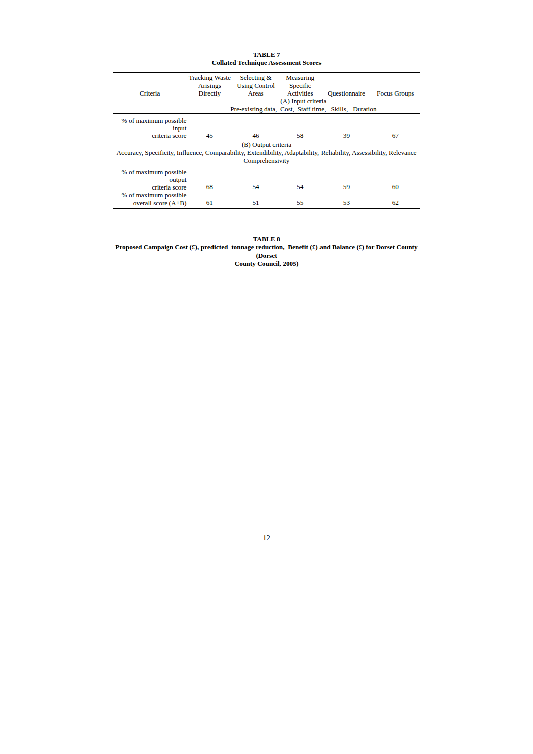TABLE 7
Collated Technique Assessment Scores
| Criteria | Tracking Waste Arisings Directly | Selecting & Using Control Areas | Measuring Specific Activities | Questionnaire | Focus Groups |
| | (A) Input criteria |
| | Pre-existing data, Cost, Staff time, Skills, Duration |
| % of maximum possible input criteria score | 45 | 46 | 58 | 39 | 67 |
| (B) Output criteria |
| Accuracy, Specificity, Influence, Comparability, Extendibility, Adaptability, Reliability, Assessibility, Relevance Comprehensivity |
| % of maximum possible output criteria score | 68 | 54 | 54 | 59 | 60 |
| % of maximum possible overall score (A+B) | 61 | 51 | 55 | 53 | 62 |
TABLE 8
Proposed Campaign Cost (£), predicted tonnage reduction, Benefit (£) and Balance (£) for Dorset County (Dorset
County Council, 2005)
12